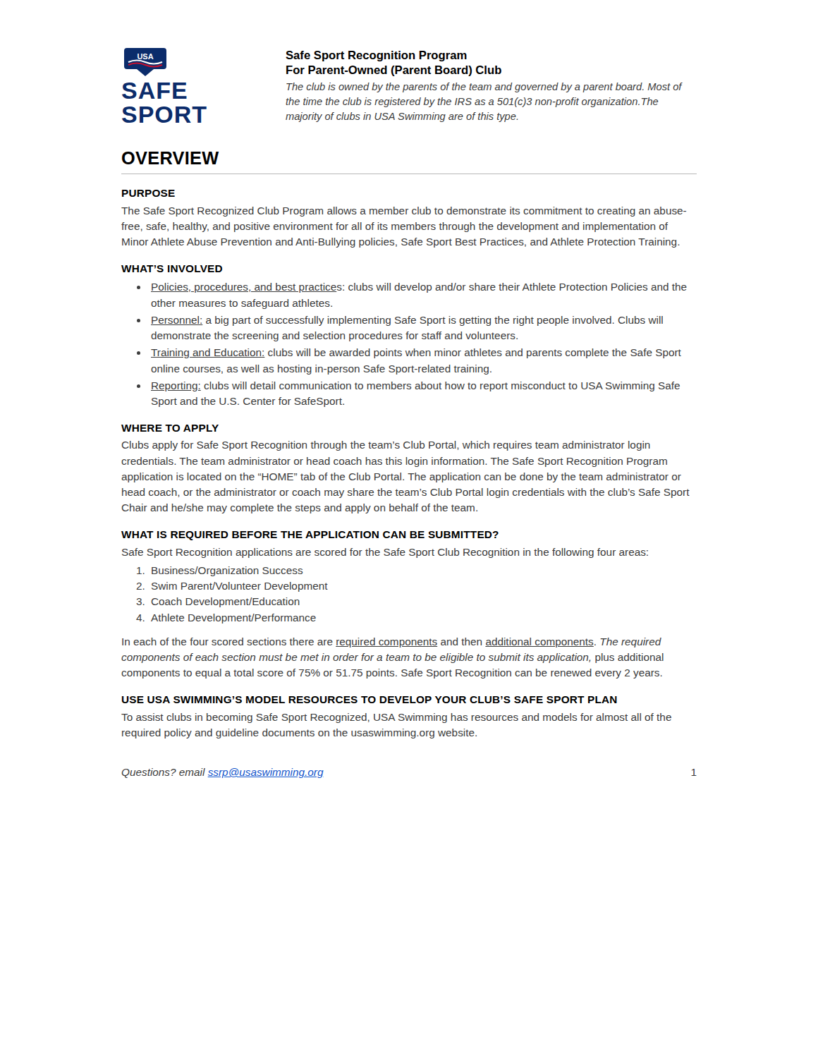USA SAFE SPORT
Safe Sport Recognition Program
For Parent-Owned (Parent Board) Club
The club is owned by the parents of the team and governed by a parent board. Most of the time the club is registered by the IRS as a 501(c)3 non-profit organization.The majority of clubs in USA Swimming are of this type.
OVERVIEW
PURPOSE
The Safe Sport Recognized Club Program allows a member club to demonstrate its commitment to creating an abuse-free, safe, healthy, and positive environment for all of its members through the development and implementation of Minor Athlete Abuse Prevention and Anti-Bullying policies, Safe Sport Best Practices, and Athlete Protection Training.
WHAT’S INVOLVED
Policies, procedures, and best practices: clubs will develop and/or share their Athlete Protection Policies and the other measures to safeguard athletes.
Personnel: a big part of successfully implementing Safe Sport is getting the right people involved. Clubs will demonstrate the screening and selection procedures for staff and volunteers.
Training and Education: clubs will be awarded points when minor athletes and parents complete the Safe Sport online courses, as well as hosting in-person Safe Sport-related training.
Reporting: clubs will detail communication to members about how to report misconduct to USA Swimming Safe Sport and the U.S. Center for SafeSport.
WHERE TO APPLY
Clubs apply for Safe Sport Recognition through the team’s Club Portal, which requires team administrator login credentials. The team administrator or head coach has this login information. The Safe Sport Recognition Program application is located on the “HOME” tab of the Club Portal. The application can be done by the team administrator or head coach, or the administrator or coach may share the team’s Club Portal login credentials with the club’s Safe Sport Chair and he/she may complete the steps and apply on behalf of the team.
WHAT IS REQUIRED BEFORE THE APPLICATION CAN BE SUBMITTED?
Safe Sport Recognition applications are scored for the Safe Sport Club Recognition in the following four areas:
Business/Organization Success
Swim Parent/Volunteer Development
Coach Development/Education
Athlete Development/Performance
In each of the four scored sections there are required components and then additional components. The required components of each section must be met in order for a team to be eligible to submit its application, plus additional components to equal a total score of 75% or 51.75 points. Safe Sport Recognition can be renewed every 2 years.
USE USA SWIMMING’S MODEL RESOURCES TO DEVELOP YOUR CLUB’S SAFE SPORT PLAN
To assist clubs in becoming Safe Sport Recognized, USA Swimming has resources and models for almost all of the required policy and guideline documents on the usaswimming.org website.
Questions? email ssrp@usaswimming.org
1